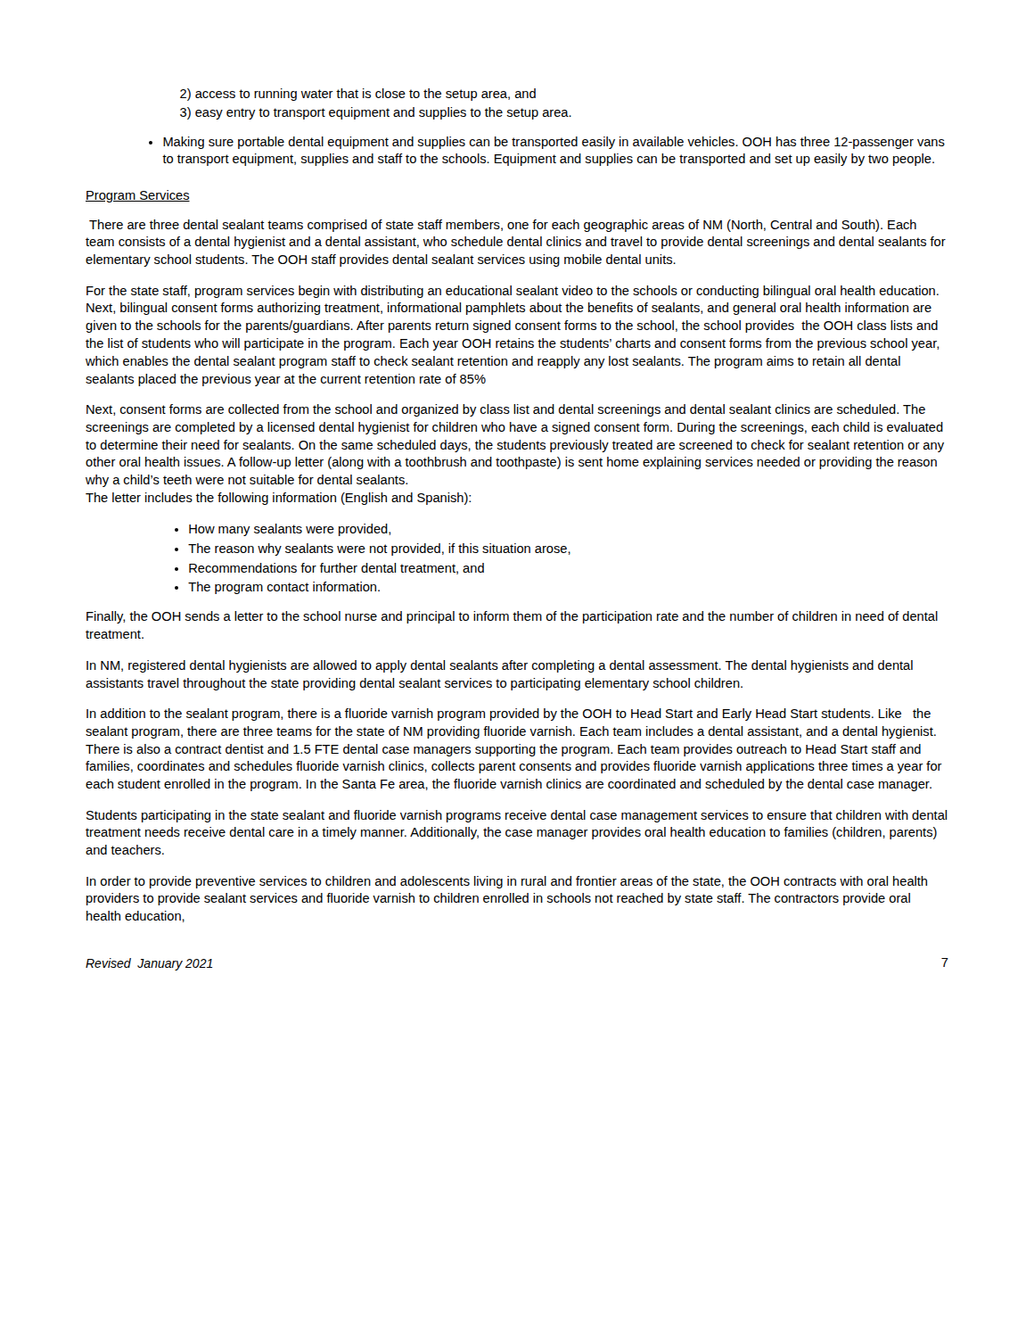2) access to running water that is close to the setup area, and
3) easy entry to transport equipment and supplies to the setup area.
Making sure portable dental equipment and supplies can be transported easily in available vehicles. OOH has three 12-passenger vans to transport equipment, supplies and staff to the schools. Equipment and supplies can be transported and set up easily by two people.
Program Services
There are three dental sealant teams comprised of state staff members, one for each geographic areas of NM (North, Central and South). Each team consists of a dental hygienist and a dental assistant, who schedule dental clinics and travel to provide dental screenings and dental sealants for elementary school students. The OOH staff provides dental sealant services using mobile dental units.
For the state staff, program services begin with distributing an educational sealant video to the schools or conducting bilingual oral health education. Next, bilingual consent forms authorizing treatment, informational pamphlets about the benefits of sealants, and general oral health information are given to the schools for the parents/guardians. After parents return signed consent forms to the school, the school provides the OOH class lists and the list of students who will participate in the program. Each year OOH retains the students’ charts and consent forms from the previous school year, which enables the dental sealant program staff to check sealant retention and reapply any lost sealants. The program aims to retain all dental sealants placed the previous year at the current retention rate of 85%
Next, consent forms are collected from the school and organized by class list and dental screenings and dental sealant clinics are scheduled. The screenings are completed by a licensed dental hygienist for children who have a signed consent form. During the screenings, each child is evaluated to determine their need for sealants. On the same scheduled days, the students previously treated are screened to check for sealant retention or any other oral health issues. A follow-up letter (along with a toothbrush and toothpaste) is sent home explaining services needed or providing the reason why a child’s teeth were not suitable for dental sealants.
The letter includes the following information (English and Spanish):
How many sealants were provided,
The reason why sealants were not provided, if this situation arose,
Recommendations for further dental treatment, and
The program contact information.
Finally, the OOH sends a letter to the school nurse and principal to inform them of the participation rate and the number of children in need of dental treatment.
In NM, registered dental hygienists are allowed to apply dental sealants after completing a dental assessment. The dental hygienists and dental assistants travel throughout the state providing dental sealant services to participating elementary school children.
In addition to the sealant program, there is a fluoride varnish program provided by the OOH to Head Start and Early Head Start students. Like the sealant program, there are three teams for the state of NM providing fluoride varnish. Each team includes a dental assistant, and a dental hygienist. There is also a contract dentist and 1.5 FTE dental case managers supporting the program. Each team provides outreach to Head Start staff and families, coordinates and schedules fluoride varnish clinics, collects parent consents and provides fluoride varnish applications three times a year for each student enrolled in the program. In the Santa Fe area, the fluoride varnish clinics are coordinated and scheduled by the dental case manager.
Students participating in the state sealant and fluoride varnish programs receive dental case management services to ensure that children with dental treatment needs receive dental care in a timely manner. Additionally, the case manager provides oral health education to families (children, parents) and teachers.
In order to provide preventive services to children and adolescents living in rural and frontier areas of the state, the OOH contracts with oral health providers to provide sealant services and fluoride varnish to children enrolled in schools not reached by state staff. The contractors provide oral health education,
Revised January 2021 7